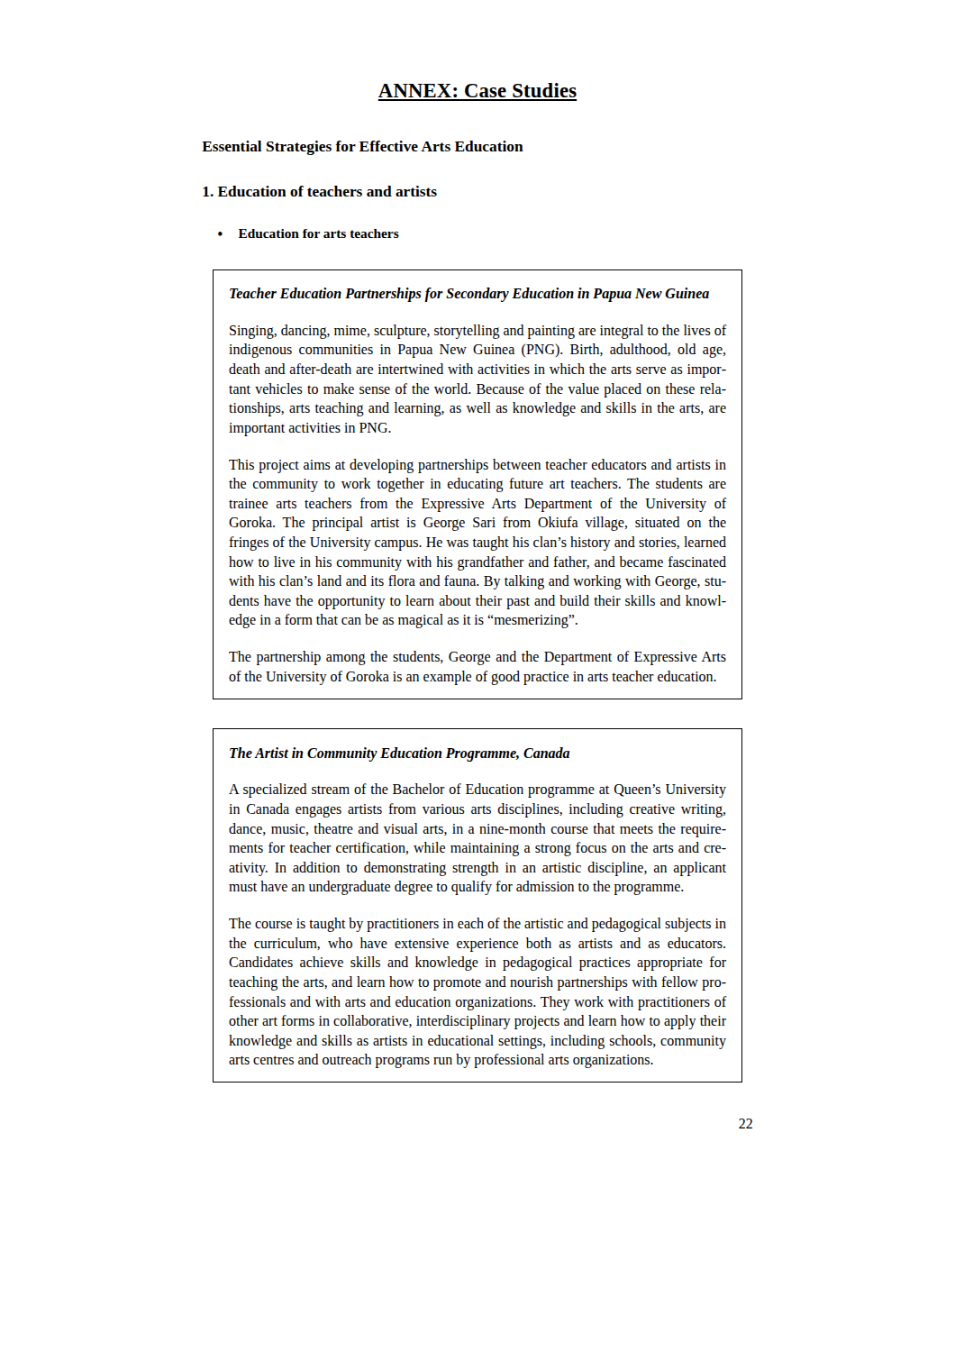ANNEX: Case Studies
Essential Strategies for Effective Arts Education
1. Education of teachers and artists
Education for arts teachers
Teacher Education Partnerships for Secondary Education in Papua New Guinea
Singing, dancing, mime, sculpture, storytelling and painting are integral to the lives of indigenous communities in Papua New Guinea (PNG). Birth, adulthood, old age, death and after-death are intertwined with activities in which the arts serve as important vehicles to make sense of the world. Because of the value placed on these relationships, arts teaching and learning, as well as knowledge and skills in the arts, are important activities in PNG.
This project aims at developing partnerships between teacher educators and artists in the community to work together in educating future art teachers. The students are trainee arts teachers from the Expressive Arts Department of the University of Goroka. The principal artist is George Sari from Okiufa village, situated on the fringes of the University campus. He was taught his clan’s history and stories, learned how to live in his community with his grandfather and father, and became fascinated with his clan’s land and its flora and fauna. By talking and working with George, students have the opportunity to learn about their past and build their skills and knowledge in a form that can be as magical as it is “mesmerizing”.
The partnership among the students, George and the Department of Expressive Arts of the University of Goroka is an example of good practice in arts teacher education.
The Artist in Community Education Programme, Canada
A specialized stream of the Bachelor of Education programme at Queen’s University in Canada engages artists from various arts disciplines, including creative writing, dance, music, theatre and visual arts, in a nine-month course that meets the requirements for teacher certification, while maintaining a strong focus on the arts and creativity. In addition to demonstrating strength in an artistic discipline, an applicant must have an undergraduate degree to qualify for admission to the programme.
The course is taught by practitioners in each of the artistic and pedagogical subjects in the curriculum, who have extensive experience both as artists and as educators. Candidates achieve skills and knowledge in pedagogical practices appropriate for teaching the arts, and learn how to promote and nourish partnerships with fellow professionals and with arts and education organizations. They work with practitioners of other art forms in collaborative, interdisciplinary projects and learn how to apply their knowledge and skills as artists in educational settings, including schools, community arts centres and outreach programs run by professional arts organizations.
22